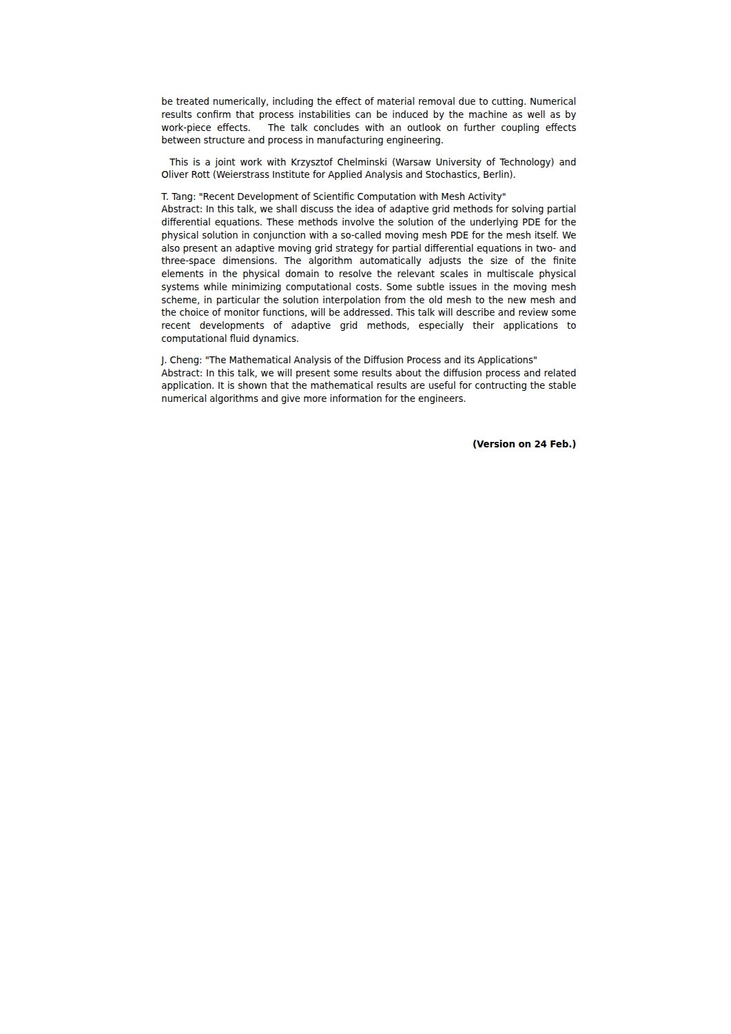be treated numerically, including the effect of material removal due to cutting. Numerical results confirm that process instabilities can be induced by the machine as well as by work-piece effects. The talk concludes with an outlook on further coupling effects between structure and process in manufacturing engineering.
This is a joint work with Krzysztof Chelminski (Warsaw University of Technology) and Oliver Rott (Weierstrass Institute for Applied Analysis and Stochastics, Berlin).
T. Tang: "Recent Development of Scientific Computation with Mesh Activity"
Abstract: In this talk, we shall discuss the idea of adaptive grid methods for solving partial differential equations. These methods involve the solution of the underlying PDE for the physical solution in conjunction with a so-called moving mesh PDE for the mesh itself. We also present an adaptive moving grid strategy for partial differential equations in two- and three-space dimensions. The algorithm automatically adjusts the size of the finite elements in the physical domain to resolve the relevant scales in multiscale physical systems while minimizing computational costs. Some subtle issues in the moving mesh scheme, in particular the solution interpolation from the old mesh to the new mesh and the choice of monitor functions, will be addressed. This talk will describe and review some recent developments of adaptive grid methods, especially their applications to computational fluid dynamics.
J. Cheng: "The Mathematical Analysis of the Diffusion Process and its Applications"
Abstract: In this talk, we will present some results about the diffusion process and related application. It is shown that the mathematical results are useful for contructing the stable numerical algorithms and give more information for the engineers.
(Version on 24 Feb.)